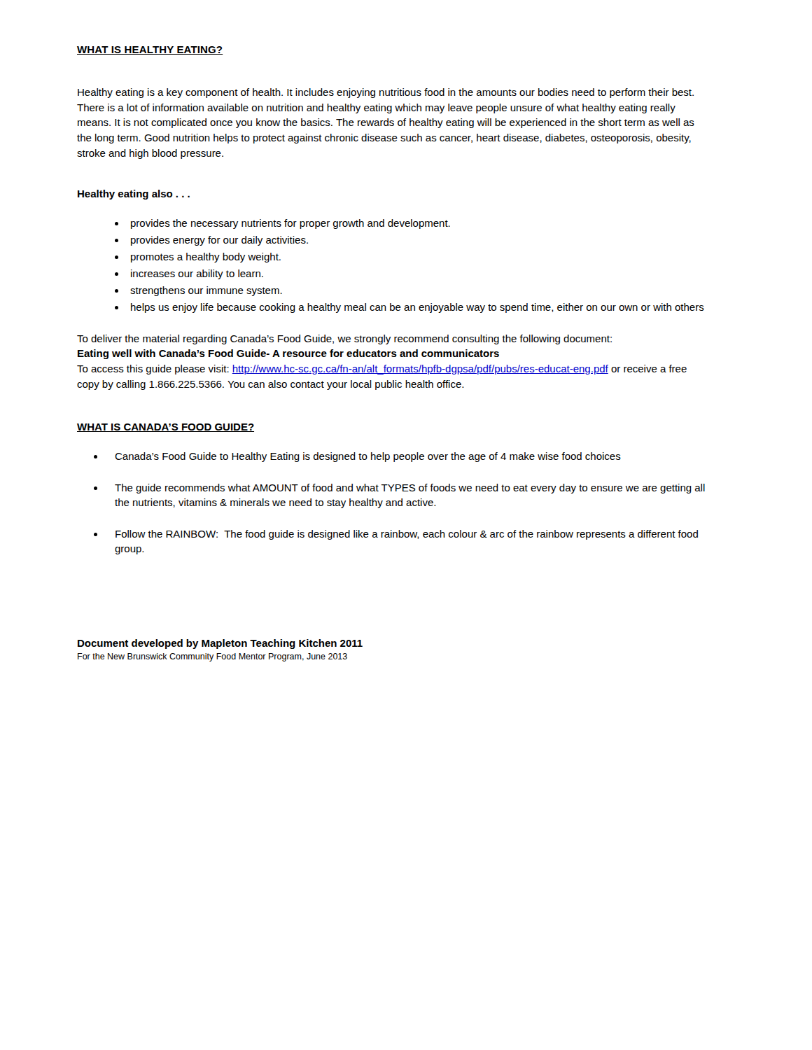WHAT IS HEALTHY EATING?
Healthy eating is a key component of health. It includes enjoying nutritious food in the amounts our bodies need to perform their best. There is a lot of information available on nutrition and healthy eating which may leave people unsure of what healthy eating really means. It is not complicated once you know the basics. The rewards of healthy eating will be experienced in the short term as well as the long term. Good nutrition helps to protect against chronic disease such as cancer, heart disease, diabetes, osteoporosis, obesity, stroke and high blood pressure.
Healthy eating also . . .
provides the necessary nutrients for proper growth and development.
provides energy for our daily activities.
promotes a healthy body weight.
increases our ability to learn.
strengthens our immune system.
helps us enjoy life because cooking a healthy meal can be an enjoyable way to spend time, either on our own or with others
To deliver the material regarding Canada’s Food Guide, we strongly recommend consulting the following document:
Eating well with Canada’s Food Guide- A resource for educators and communicators
To access this guide please visit: http://www.hc-sc.gc.ca/fn-an/alt_formats/hpfb-dgpsa/pdf/pubs/res-educat-eng.pdf or receive a free copy by calling 1.866.225.5366. You can also contact your local public health office.
WHAT IS CANADA’S FOOD GUIDE?
Canada’s Food Guide to Healthy Eating is designed to help people over the age of 4 make wise food choices
The guide recommends what AMOUNT of food and what TYPES of foods we need to eat every day to ensure we are getting all the nutrients, vitamins & minerals we need to stay healthy and active.
Follow the RAINBOW: The food guide is designed like a rainbow, each colour & arc of the rainbow represents a different food group.
Document developed by Mapleton Teaching Kitchen 2011
For the New Brunswick Community Food Mentor Program, June 2013